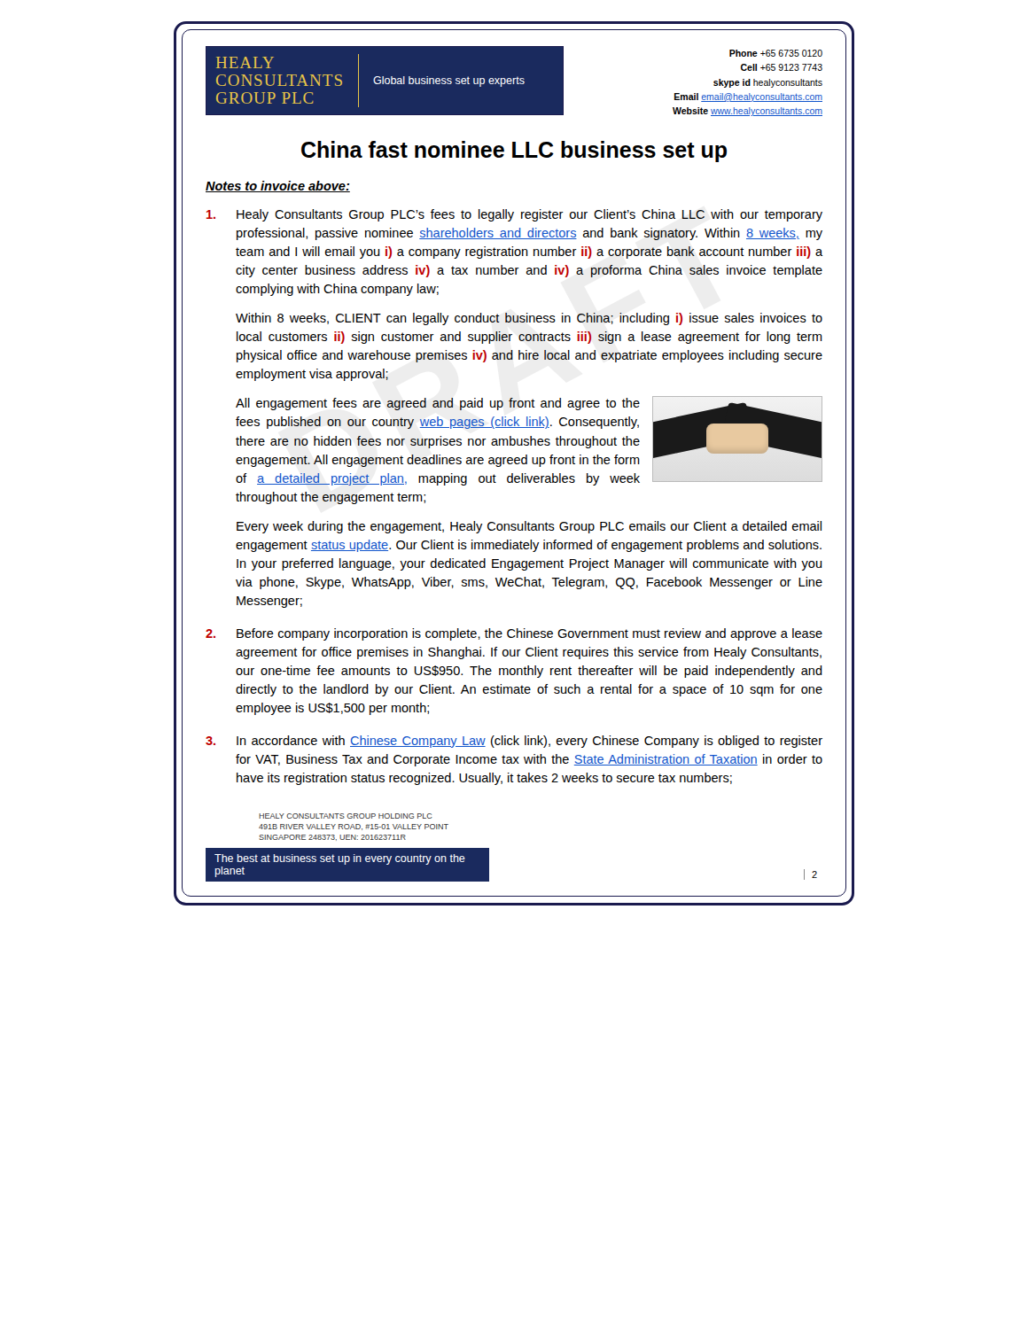DRAFT
HEALY
CONSULTANTS
GROUP PLC
Global business set up experts
Phone +65 6735 0120
Cell +65 9123 7743
skype id healyconsultants
Email email@healyconsultants.com
Website www.healyconsultants.com
China fast nominee LLC business set up
Notes to invoice above:
Healy Consultants Group PLC’s fees to legally register our Client’s China LLC with our temporary professional, passive nominee shareholders and directors and bank signatory. Within 8 weeks, my team and I will email you i) a company registration number ii) a corporate bank account number iii) a city center business address iv) a tax number and iv) a proforma China sales invoice template complying with China company law;
Within 8 weeks, CLIENT can legally conduct business in China; including i) issue sales invoices to local customers ii) sign customer and supplier contracts iii) sign a lease agreement for long term physical office and warehouse premises iv) and hire local and expatriate employees including secure employment visa approval;
All engagement fees are agreed and paid up front and agree to the fees published on our country web pages (click link). Consequently, there are no hidden fees nor surprises nor ambushes throughout the engagement. All engagement deadlines are agreed up front in the form of a detailed project plan, mapping out deliverables by week throughout the engagement term;
Every week during the engagement, Healy Consultants Group PLC emails our Client a detailed email engagement status update. Our Client is immediately informed of engagement problems and solutions. In your preferred language, your dedicated Engagement Project Manager will communicate with you via phone, Skype, WhatsApp, Viber, sms, WeChat, Telegram, QQ, Facebook Messenger or Line Messenger;
Before company incorporation is complete, the Chinese Government must review and approve a lease agreement for office premises in Shanghai. If our Client requires this service from Healy Consultants, our one-time fee amounts to US$950. The monthly rent thereafter will be paid independently and directly to the landlord by our Client. An estimate of such a rental for a space of 10 sqm for one employee is US$1,500 per month;
In accordance with Chinese Company Law (click link), every Chinese Company is obliged to register for VAT, Business Tax and Corporate Income tax with the State Administration of Taxation in order to have its registration status recognized. Usually, it takes 2 weeks to secure tax numbers;
HEALY CONSULTANTS GROUP HOLDING PLC
491B RIVER VALLEY ROAD, #15-01 VALLEY POINT
SINGAPORE 248373, UEN: 201623711R
2
The best at business set up in every country on the planet